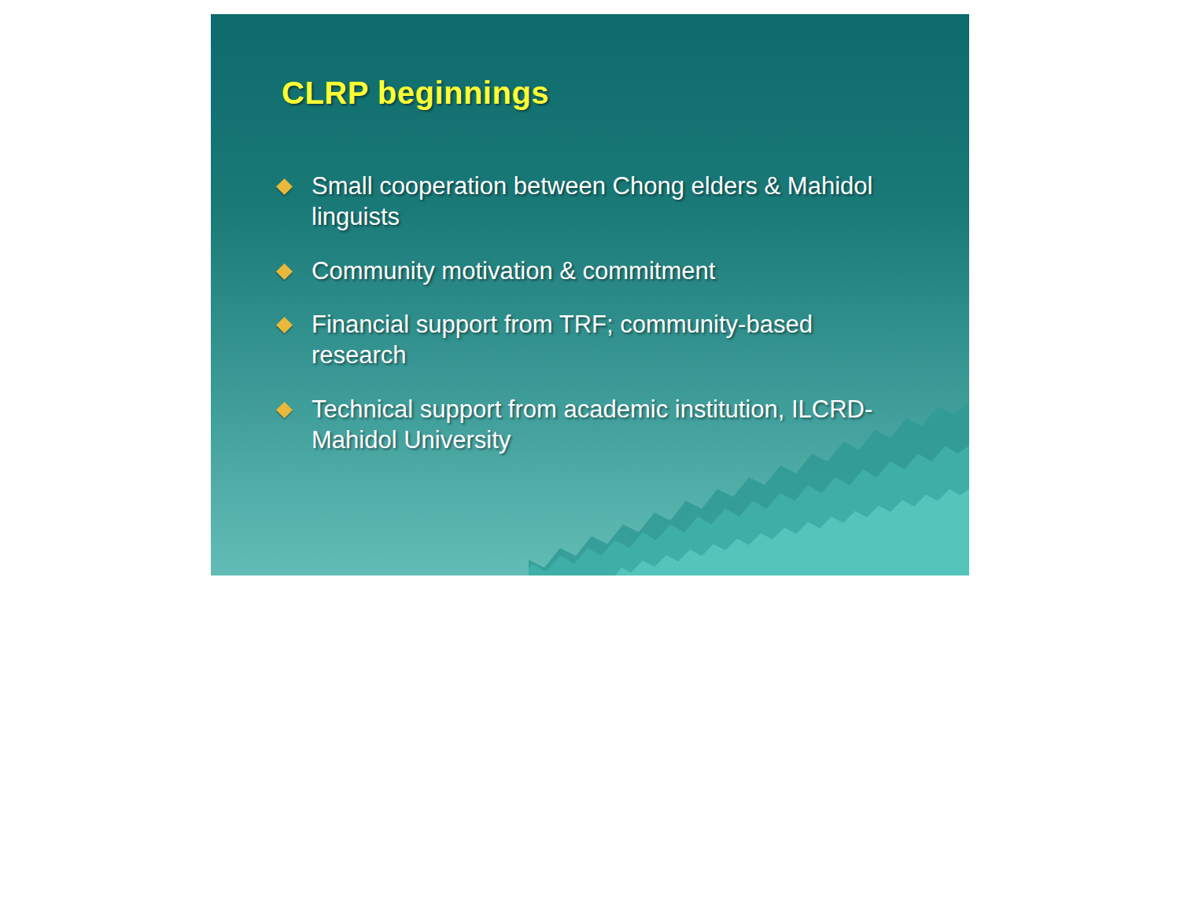CLRP beginnings
Small cooperation between Chong elders & Mahidol linguists
Community motivation & commitment
Financial support from TRF; community-based research
Technical support from academic institution, ILCRD-Mahidol University